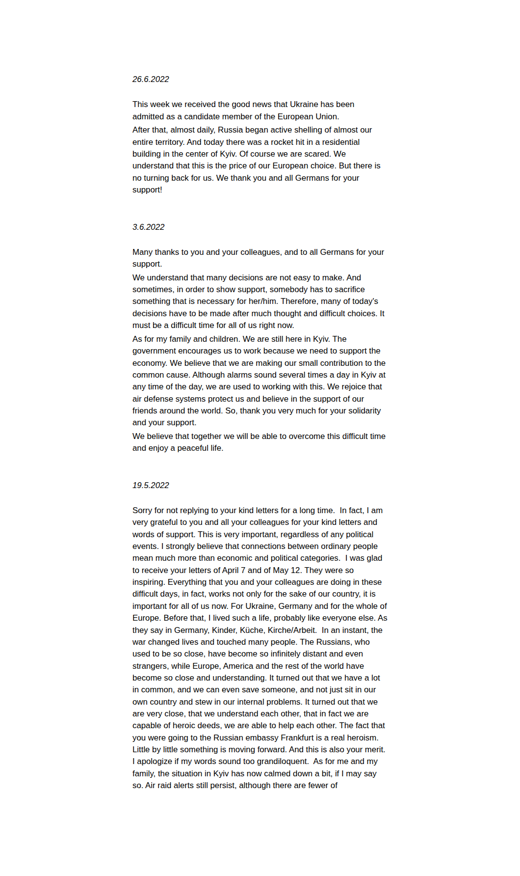26.6.2022
This week we received the good news that Ukraine has been admitted as a candidate member of the European Union.
After that, almost daily, Russia began active shelling of almost our entire territory. And today there was a rocket hit in a residential building in the center of Kyiv. Of course we are scared. We understand that this is the price of our European choice. But there is no turning back for us. We thank you and all Germans for your support!
3.6.2022
Many thanks to you and your colleagues, and to all Germans for your support.
We understand that many decisions are not easy to make. And sometimes, in order to show support, somebody has to sacrifice something that is necessary for her/him. Therefore, many of today's decisions have to be made after much thought and difficult choices. It must be a difficult time for all of us right now.
As for my family and children. We are still here in Kyiv. The government encourages us to work because we need to support the economy. We believe that we are making our small contribution to the common cause. Although alarms sound several times a day in Kyiv at any time of the day, we are used to working with this. We rejoice that air defense systems protect us and believe in the support of our friends around the world. So, thank you very much for your solidarity and your support.
We believe that together we will be able to overcome this difficult time and enjoy a peaceful life.
19.5.2022
Sorry for not replying to your kind letters for a long time. In fact, I am very grateful to you and all your colleagues for your kind letters and words of support. This is very important, regardless of any political events. I strongly believe that connections between ordinary people mean much more than economic and political categories. I was glad to receive your letters of April 7 and of May 12. They were so inspiring. Everything that you and your colleagues are doing in these difficult days, in fact, works not only for the sake of our country, it is important for all of us now. For Ukraine, Germany and for the whole of Europe. Before that, I lived such a life, probably like everyone else. As they say in Germany, Kinder, Küche, Kirche/Arbeit. In an instant, the war changed lives and touched many people. The Russians, who used to be so close, have become so infinitely distant and even strangers, while Europe, America and the rest of the world have become so close and understanding. It turned out that we have a lot in common, and we can even save someone, and not just sit in our own country and stew in our internal problems. It turned out that we are very close, that we understand each other, that in fact we are capable of heroic deeds, we are able to help each other. The fact that you were going to the Russian embassy Frankfurt is a real heroism. Little by little something is moving forward. And this is also your merit. I apologize if my words sound too grandiloquent. As for me and my family, the situation in Kyiv has now calmed down a bit, if I may say so. Air raid alerts still persist, although there are fewer of